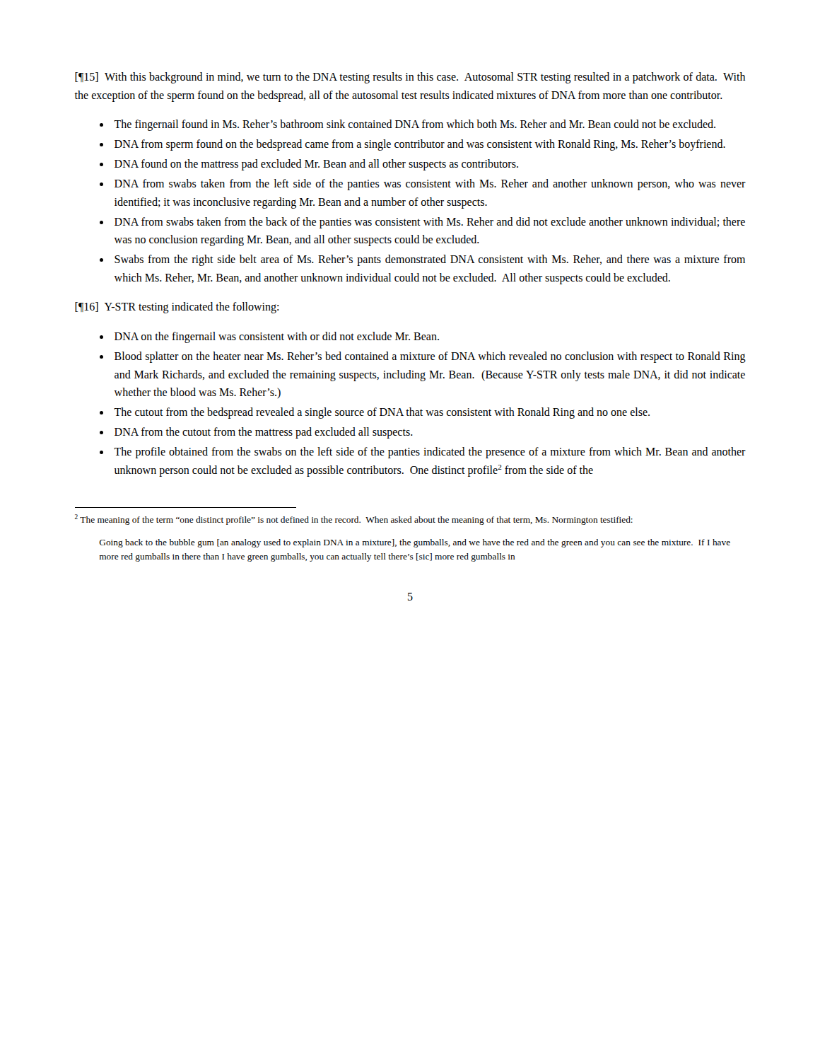[¶15] With this background in mind, we turn to the DNA testing results in this case. Autosomal STR testing resulted in a patchwork of data. With the exception of the sperm found on the bedspread, all of the autosomal test results indicated mixtures of DNA from more than one contributor.
The fingernail found in Ms. Reher’s bathroom sink contained DNA from which both Ms. Reher and Mr. Bean could not be excluded.
DNA from sperm found on the bedspread came from a single contributor and was consistent with Ronald Ring, Ms. Reher’s boyfriend.
DNA found on the mattress pad excluded Mr. Bean and all other suspects as contributors.
DNA from swabs taken from the left side of the panties was consistent with Ms. Reher and another unknown person, who was never identified; it was inconclusive regarding Mr. Bean and a number of other suspects.
DNA from swabs taken from the back of the panties was consistent with Ms. Reher and did not exclude another unknown individual; there was no conclusion regarding Mr. Bean, and all other suspects could be excluded.
Swabs from the right side belt area of Ms. Reher’s pants demonstrated DNA consistent with Ms. Reher, and there was a mixture from which Ms. Reher, Mr. Bean, and another unknown individual could not be excluded. All other suspects could be excluded.
[¶16] Y-STR testing indicated the following:
DNA on the fingernail was consistent with or did not exclude Mr. Bean.
Blood splatter on the heater near Ms. Reher’s bed contained a mixture of DNA which revealed no conclusion with respect to Ronald Ring and Mark Richards, and excluded the remaining suspects, including Mr. Bean. (Because Y-STR only tests male DNA, it did not indicate whether the blood was Ms. Reher’s.)
The cutout from the bedspread revealed a single source of DNA that was consistent with Ronald Ring and no one else.
DNA from the cutout from the mattress pad excluded all suspects.
The profile obtained from the swabs on the left side of the panties indicated the presence of a mixture from which Mr. Bean and another unknown person could not be excluded as possible contributors. One distinct profile2 from the side of the
2 The meaning of the term “one distinct profile” is not defined in the record. When asked about the meaning of that term, Ms. Normington testified:
Going back to the bubble gum [an analogy used to explain DNA in a mixture], the gumballs, and we have the red and the green and you can see the mixture. If I have more red gumballs in there than I have green gumballs, you can actually tell there’s [sic] more red gumballs in
5